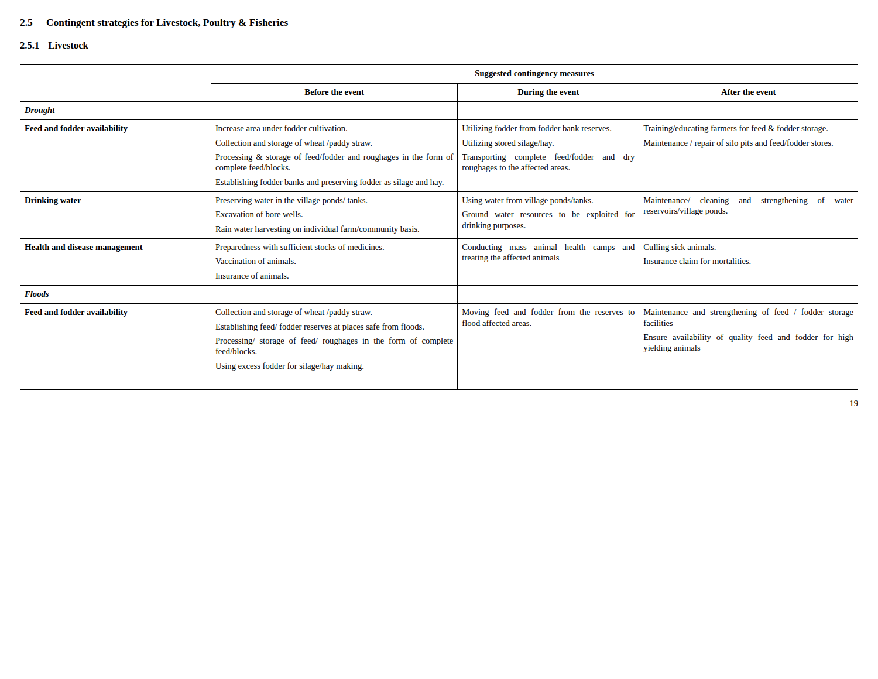2.5 Contingent strategies for Livestock, Poultry & Fisheries
2.5.1 Livestock
| | Suggested contingency measures |
| --- | --- |
| Before the event | During the event | After the event |
| Drought | | | |
| Feed and fodder availability | Increase area under fodder cultivation. Collection and storage of wheat /paddy straw. Processing & storage of feed/fodder and roughages in the form of complete feed/blocks. Establishing fodder banks and preserving fodder as silage and hay. | Utilizing fodder from fodder bank reserves. Utilizing stored silage/hay. Transporting complete feed/fodder and dry roughages to the affected areas. | Training/educating farmers for feed & fodder storage. Maintenance / repair of silo pits and feed/fodder stores. |
| Drinking water | Preserving water in the village ponds/ tanks. Excavation of bore wells. Rain water harvesting on individual farm/community basis. | Using water from village ponds/tanks. Ground water resources to be exploited for drinking purposes. | Maintenance/ cleaning and strengthening of water reservoirs/village ponds. |
| Health and disease management | Preparedness with sufficient stocks of medicines. Vaccination of animals. Insurance of animals. | Conducting mass animal health camps and treating the affected animals | Culling sick animals. Insurance claim for mortalities. |
| Floods | | | |
| Feed and fodder availability | Collection and storage of wheat /paddy straw. Establishing feed/ fodder reserves at places safe from floods. Processing/ storage of feed/ roughages in the form of complete feed/blocks. Using excess fodder for silage/hay making. | Moving feed and fodder from the reserves to flood affected areas. | Maintenance and strengthening of feed / fodder storage facilities Ensure availability of quality feed and fodder for high yielding animals |
19